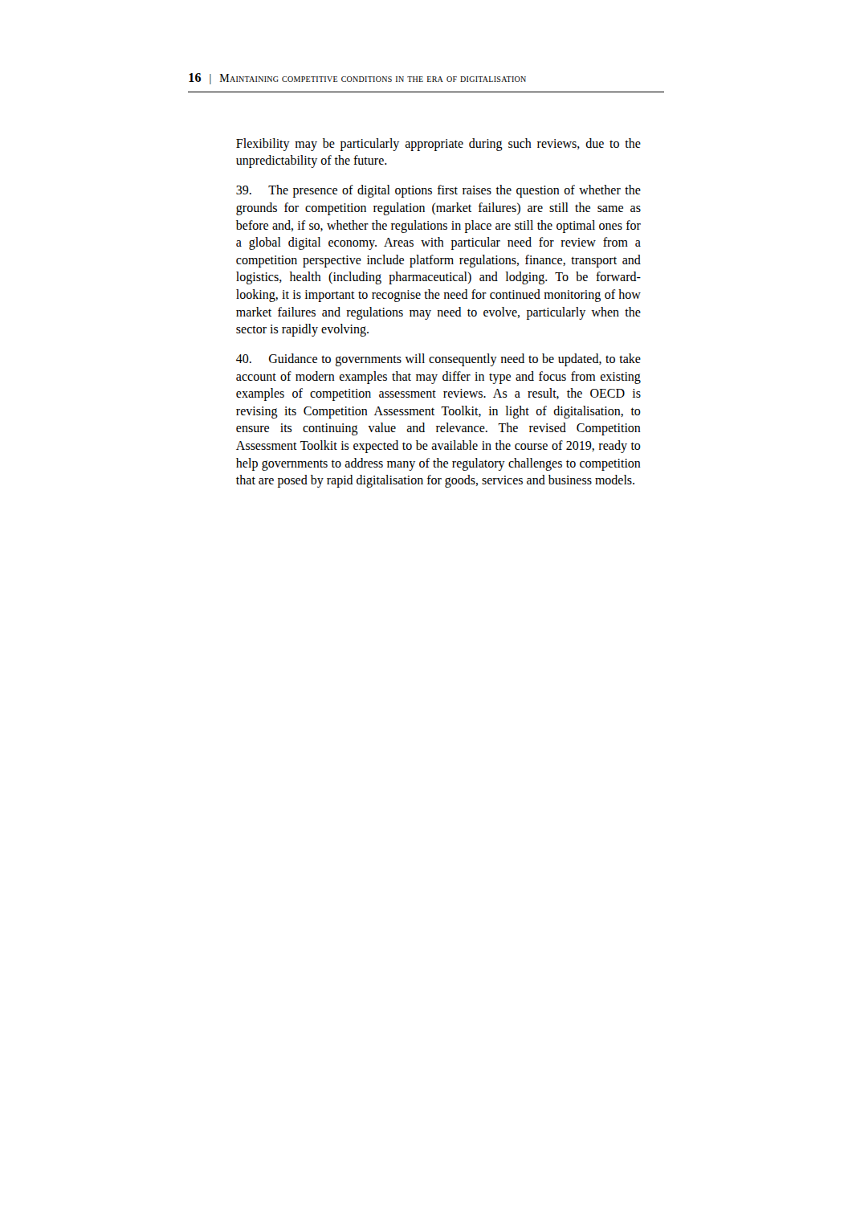16|Maintaining competitive conditions in the era of digitalisation
Flexibility may be particularly appropriate during such reviews, due to the unpredictability of the future.
39. The presence of digital options first raises the question of whether the grounds for competition regulation (market failures) are still the same as before and, if so, whether the regulations in place are still the optimal ones for a global digital economy. Areas with particular need for review from a competition perspective include platform regulations, finance, transport and logistics, health (including pharmaceutical) and lodging. To be forward-looking, it is important to recognise the need for continued monitoring of how market failures and regulations may need to evolve, particularly when the sector is rapidly evolving.
40. Guidance to governments will consequently need to be updated, to take account of modern examples that may differ in type and focus from existing examples of competition assessment reviews. As a result, the OECD is revising its Competition Assessment Toolkit, in light of digitalisation, to ensure its continuing value and relevance. The revised Competition Assessment Toolkit is expected to be available in the course of 2019, ready to help governments to address many of the regulatory challenges to competition that are posed by rapid digitalisation for goods, services and business models.